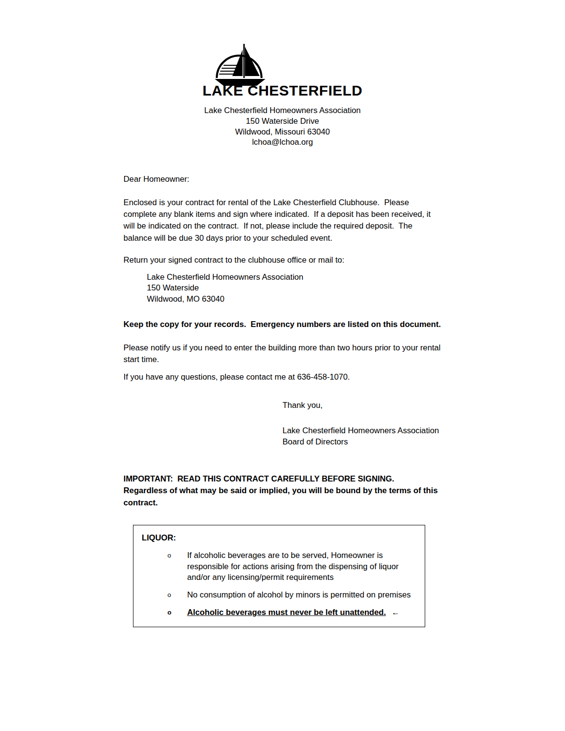LAKE CHESTERFIELD
Lake Chesterfield Homeowners Association
150 Waterside Drive
Wildwood, Missouri 63040
lchoa@lchoa.org
Dear Homeowner:
Enclosed is your contract for rental of the Lake Chesterfield Clubhouse. Please complete any blank items and sign where indicated. If a deposit has been received, it will be indicated on the contract. If not, please include the required deposit. The balance will be due 30 days prior to your scheduled event.
Return your signed contract to the clubhouse office or mail to:
Lake Chesterfield Homeowners Association
150 Waterside
Wildwood, MO 63040
Keep the copy for your records. Emergency numbers are listed on this document.
Please notify us if you need to enter the building more than two hours prior to your rental start time.
If you have any questions, please contact me at 636-458-1070.
Thank you,
Lake Chesterfield Homeowners Association
Board of Directors
IMPORTANT: READ THIS CONTRACT CAREFULLY BEFORE SIGNING. Regardless of what may be said or implied, you will be bound by the terms of this contract.
LIQUOR:
If alcoholic beverages are to be served, Homeowner is responsible for actions arising from the dispensing of liquor and/or any licensing/permit requirements
No consumption of alcohol by minors is permitted on premises
Alcoholic beverages must never be left unattended.←